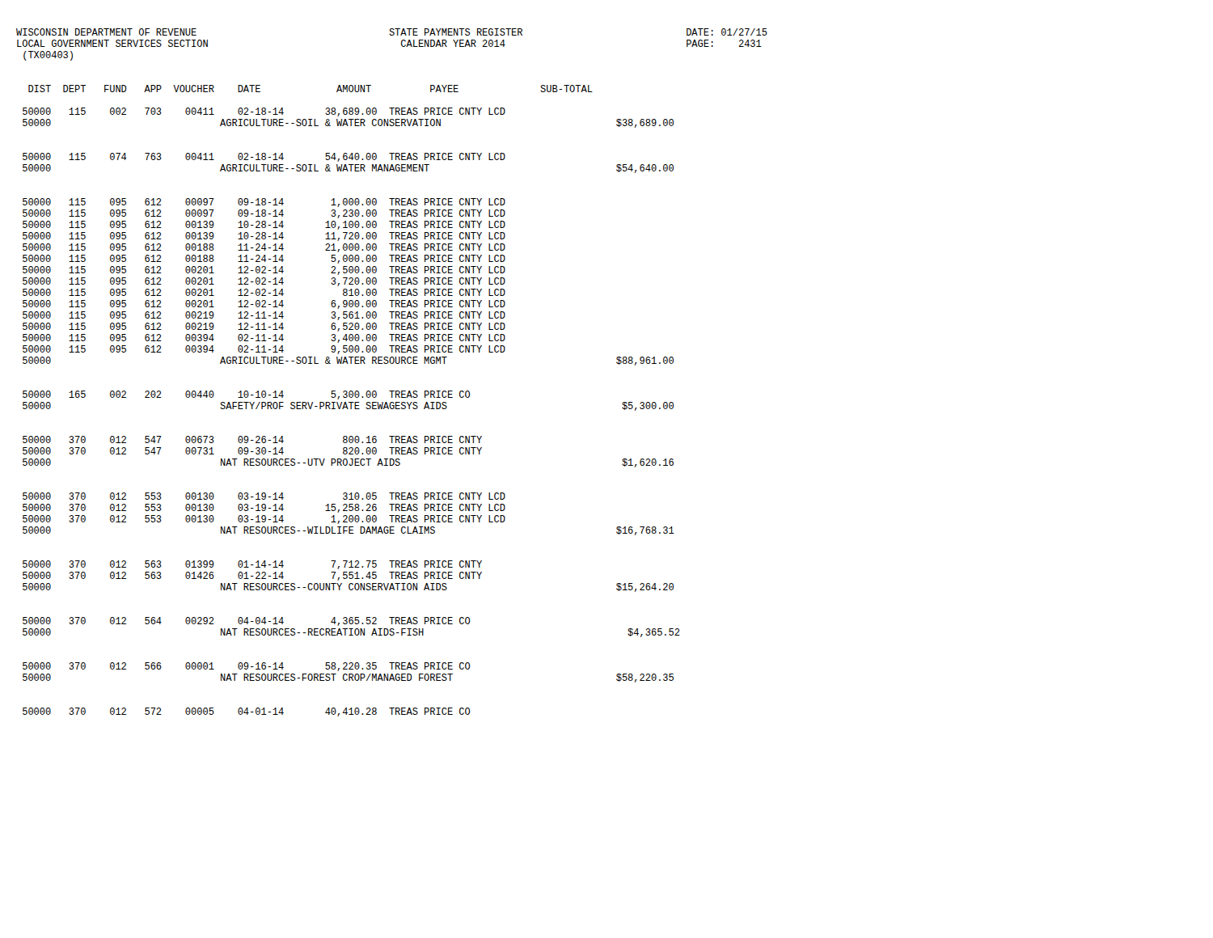WISCONSIN DEPARTMENT OF REVENUE STATE PAYMENTS REGISTER DATE: 01/27/15 LOCAL GOVERNMENT SERVICES SECTION CALENDAR YEAR 2014 PAGE: 2431 (TX00403) DIST DEPT FUND APP VOUCHER DATE AMOUNT PAYEE SUB-TOTAL 50000 115 002 703 00411 02-18-14 38,689.00 TREAS PRICE CNTY LCD 50000 AGRICULTURE--SOIL & WATER CONSERVATION $38,689.00 50000 115 074 763 00411 02-18-14 54,640.00 TREAS PRICE CNTY LCD 50000 AGRICULTURE--SOIL & WATER MANAGEMENT $54,640.00 50000 115 095 612 00097 09-18-14 1,000.00 TREAS PRICE CNTY LCD 50000 115 095 612 00097 09-18-14 3,230.00 TREAS PRICE CNTY LCD 50000 115 095 612 00139 10-28-14 10,100.00 TREAS PRICE CNTY LCD 50000 115 095 612 00139 10-28-14 11,720.00 TREAS PRICE CNTY LCD 50000 115 095 612 00188 11-24-14 21,000.00 TREAS PRICE CNTY LCD 50000 115 095 612 00188 11-24-14 5,000.00 TREAS PRICE CNTY LCD 50000 115 095 612 00201 12-02-14 2,500.00 TREAS PRICE CNTY LCD 50000 115 095 612 00201 12-02-14 3,720.00 TREAS PRICE CNTY LCD 50000 115 095 612 00201 12-02-14 810.00 TREAS PRICE CNTY LCD 50000 115 095 612 00201 12-02-14 6,900.00 TREAS PRICE CNTY LCD 50000 115 095 612 00219 12-11-14 3,561.00 TREAS PRICE CNTY LCD 50000 115 095 612 00219 12-11-14 6,520.00 TREAS PRICE CNTY LCD 50000 115 095 612 00394 02-11-14 3,400.00 TREAS PRICE CNTY LCD 50000 115 095 612 00394 02-11-14 9,500.00 TREAS PRICE CNTY LCD 50000 AGRICULTURE--SOIL & WATER RESOURCE MGMT $88,961.00 50000 165 002 202 00440 10-10-14 5,300.00 TREAS PRICE CO 50000 SAFETY/PROF SERV-PRIVATE SEWAGESYS AIDS $5,300.00 50000 370 012 547 00673 09-26-14 800.16 TREAS PRICE CNTY 50000 370 012 547 00731 09-30-14 820.00 TREAS PRICE CNTY 50000 NAT RESOURCES--UTV PROJECT AIDS $1,620.16 50000 370 012 553 00130 03-19-14 310.05 TREAS PRICE CNTY LCD 50000 370 012 553 00130 03-19-14 15,258.26 TREAS PRICE CNTY LCD 50000 370 012 553 00130 03-19-14 1,200.00 TREAS PRICE CNTY LCD 50000 NAT RESOURCES--WILDLIFE DAMAGE CLAIMS $16,768.31 50000 370 012 563 01399 01-14-14 7,712.75 TREAS PRICE CNTY 50000 370 012 563 01426 01-22-14 7,551.45 TREAS PRICE CNTY 50000 NAT RESOURCES--COUNTY CONSERVATION AIDS $15,264.20 50000 370 012 564 00292 04-04-14 4,365.52 TREAS PRICE CO 50000 NAT RESOURCES--RECREATION AIDS-FISH $4,365.52 50000 370 012 566 00001 09-16-14 58,220.35 TREAS PRICE CO 50000 NAT RESOURCES-FOREST CROP/MANAGED FOREST $58,220.35 50000 370 012 572 00005 04-01-14 40,410.28 TREAS PRICE CO